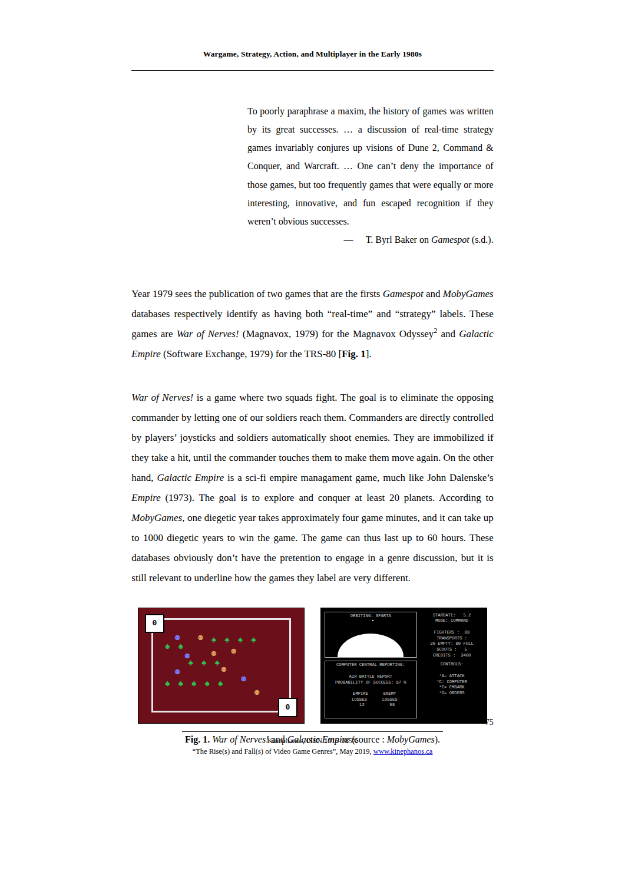Wargame, Strategy, Action, and Multiplayer in the Early 1980s
To poorly paraphrase a maxim, the history of games was written by its great successes. … a discussion of real-time strategy games invariably conjures up visions of Dune 2, Command & Conquer, and Warcraft. … One can’t deny the importance of those games, but too frequently games that were equally or more interesting, innovative, and fun escaped recognition if they weren’t obvious successes.
—T. Byrl Baker on Gamespot (s.d.).
Year 1979 sees the publication of two games that are the firsts Gamespot and MobyGames databases respectively identify as having both “real-time” and “strategy” labels. These games are War of Nerves! (Magnavox, 1979) for the Magnavox Odyssey2 and Galactic Empire (Software Exchange, 1979) for the TRS-80 [Fig. 1].
War of Nerves! is a game where two squads fight. The goal is to eliminate the opposing commander by letting one of our soldiers reach them. Commanders are directly controlled by players’ joysticks and soldiers automatically shoot enemies. They are immobilized if they take a hit, until the commander touches them to make them move again. On the other hand, Galactic Empire is a sci-fi empire managament game, much like John Dalenske’s Empire (1973). The goal is to explore and conquer at least 20 planets. According to MobyGames, one diegetic year takes approximately four game minutes, and it can take up to 1000 diegetic years to win the game. The game can thus last up to 60 hours. These databases obviously don’t have the pretention to engage in a genre discussion, but it is still relevant to underline how the games they label are very different.
0
0
♠
♠
♠
♠
♠
♠
♠
♠
♠
♠
♠
♠
♠
♠
⚉
⚉
⚉
⚉
⚉
⚉
⚉
⚉
⚉
ORBITING: SPARTA
STARDATE: 5.2
MODE: COMMAND
FIGHTERS : 88
TRANSPORTS :
20 EMPTY: 80 FULL
SCOUTS : 5
CREDITS : 3400
COMPUTER CENTRAL REPORTING:
AIR BATTLE REPORT
PROBABILITY OF SUCCESS: 87 %
EMPIRE ENEMY
LOSSES LOSSES
12 55
CONTROLS:
*A= ATTACK
*C= COMPUTER
*E= EMBARK
*O= ORDERS
Fig. 1. War of Nerves! and Galactic Empire (source : MobyGames).
75
Kinephanos, ISSN 1916-985X
“The Rise(s) and Fall(s) of Video Game Genres”, May 2019, www.kinephanos.ca